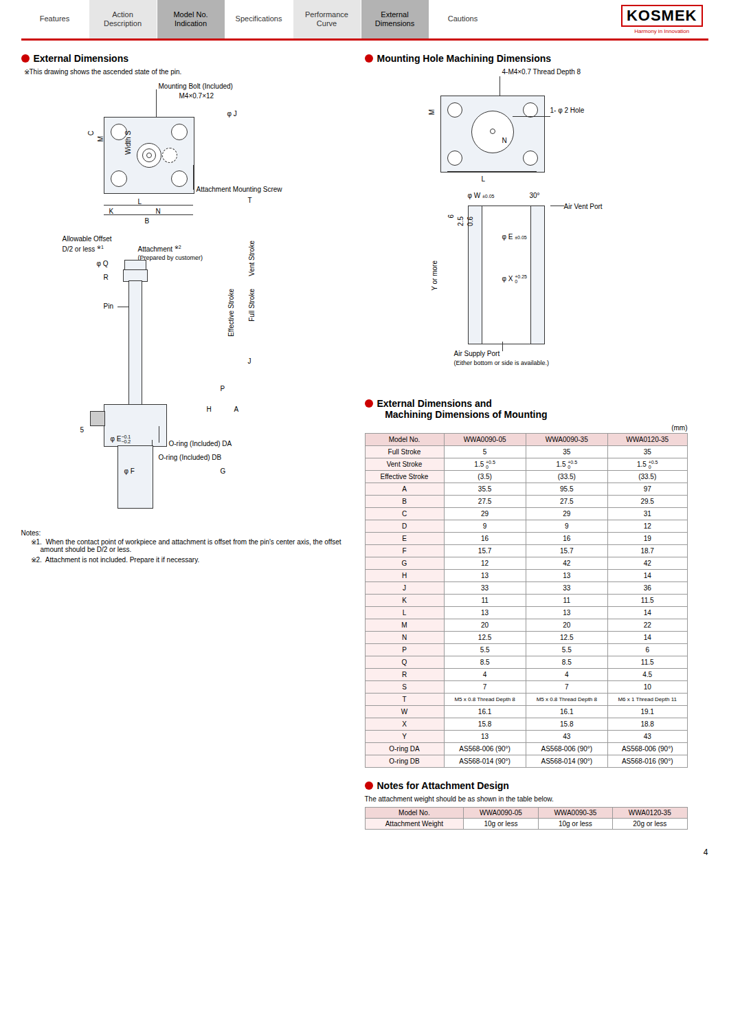Features
Action
Description
Model No.
Indication
Specifications
Performance
Curve
External
Dimensions
Cautions
KOSMEK
Harmony in Innovation
External Dimensions
※This drawing shows the ascended state of the pin.
Mounting Bolt (Included)
M4×0.7×12
φ J
C
M
Width S
Attachment Mounting Screw
T
L
K
N
B
Allowable Offset
D/2 or less ※1
Attachment ※2
(Prepared by customer)
Vent Stroke
φ Q
R
Pin
φ D
Effective Stroke
Full Stroke
5
φ E−0.1
−0.2
O-ring (Included) DA
O-ring (Included) DB
φ F
P
H
A
G
J
Notes:
※1. When the contact point of workpiece and attachment is offset from the pin's center axis, the offset amount should be D/2 or less.
※2. Attachment is not included. Prepare it if necessary.
Mounting Hole Machining Dimensions
4-M4×0.7 Thread Depth 8
1- φ 2 Hole
M
N
L
φ W ±0.05
30°
Air Vent Port
6
2.5
0.6
φ E ±0.05
φ X +0.25
0
Y or more
Air Supply Port
(Either bottom or side is available.)
External Dimensions and
Machining Dimensions of Mounting
(mm)
| Model No. | WWA0090-05 | WWA0090-35 | WWA0120-35 |
| --- | --- | --- | --- |
| Full Stroke | 5 | 35 | 35 |
| Vent Stroke | 1.5 +0.5 0 | 1.5 +0.5 0 | 1.5 +0.5 0 |
| Effective Stroke | (3.5) | (33.5) | (33.5) |
| A | 35.5 | 95.5 | 97 |
| B | 27.5 | 27.5 | 29.5 |
| C | 29 | 29 | 31 |
| D | 9 | 9 | 12 |
| E | 16 | 16 | 19 |
| F | 15.7 | 15.7 | 18.7 |
| G | 12 | 42 | 42 |
| H | 13 | 13 | 14 |
| J | 33 | 33 | 36 |
| K | 11 | 11 | 11.5 |
| L | 13 | 13 | 14 |
| M | 20 | 20 | 22 |
| N | 12.5 | 12.5 | 14 |
| P | 5.5 | 5.5 | 6 |
| Q | 8.5 | 8.5 | 11.5 |
| R | 4 | 4 | 4.5 |
| S | 7 | 7 | 10 |
| T | M5 x 0.8 Thread Depth 8 | M5 x 0.8 Thread Depth 8 | M6 x 1 Thread Depth 11 |
| W | 16.1 | 16.1 | 19.1 |
| X | 15.8 | 15.8 | 18.8 |
| Y | 13 | 43 | 43 |
| O-ring DA | AS568-006 (90°) | AS568-006 (90°) | AS568-006 (90°) |
| O-ring DB | AS568-014 (90°) | AS568-014 (90°) | AS568-016 (90°) |
Notes for Attachment Design
The attachment weight should be as shown in the table below.
| Model No. | WWA0090-05 | WWA0090-35 | WWA0120-35 |
| --- | --- | --- | --- |
| Attachment Weight | 10g or less | 10g or less | 20g or less |
4